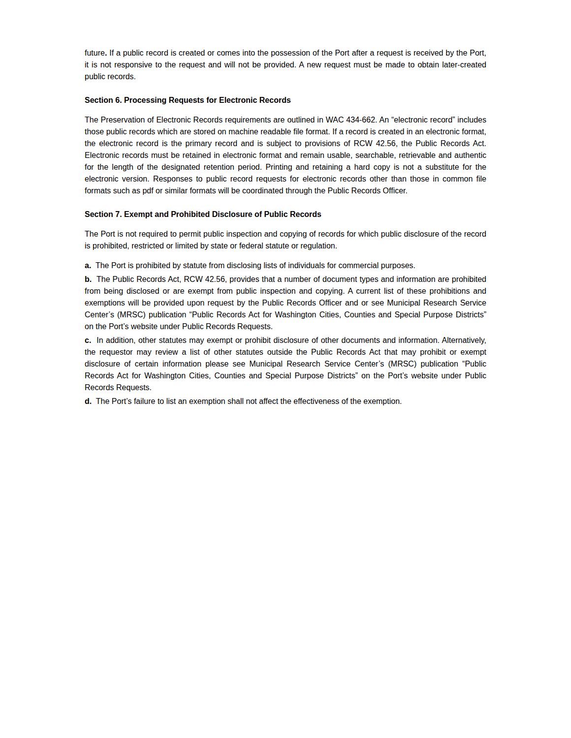future. If a public record is created or comes into the possession of the Port after a request is received by the Port, it is not responsive to the request and will not be provided. A new request must be made to obtain later-created public records.
Section 6. Processing Requests for Electronic Records
The Preservation of Electronic Records requirements are outlined in WAC 434-662. An “electronic record” includes those public records which are stored on machine readable file format. If a record is created in an electronic format, the electronic record is the primary record and is subject to provisions of RCW 42.56, the Public Records Act. Electronic records must be retained in electronic format and remain usable, searchable, retrievable and authentic for the length of the designated retention period. Printing and retaining a hard copy is not a substitute for the electronic version. Responses to public record requests for electronic records other than those in common file formats such as pdf or similar formats will be coordinated through the Public Records Officer.
Section 7. Exempt and Prohibited Disclosure of Public Records
The Port is not required to permit public inspection and copying of records for which public disclosure of the record is prohibited, restricted or limited by state or federal statute or regulation.
a. The Port is prohibited by statute from disclosing lists of individuals for commercial purposes.
b. The Public Records Act, RCW 42.56, provides that a number of document types and information are prohibited from being disclosed or are exempt from public inspection and copying. A current list of these prohibitions and exemptions will be provided upon request by the Public Records Officer and or see Municipal Research Service Center’s (MRSC) publication “Public Records Act for Washington Cities, Counties and Special Purpose Districts” on the Port’s website under Public Records Requests.
c. In addition, other statutes may exempt or prohibit disclosure of other documents and information. Alternatively, the requestor may review a list of other statutes outside the Public Records Act that may prohibit or exempt disclosure of certain information please see Municipal Research Service Center’s (MRSC) publication “Public Records Act for Washington Cities, Counties and Special Purpose Districts” on the Port’s website under Public Records Requests.
d. The Port’s failure to list an exemption shall not affect the effectiveness of the exemption.